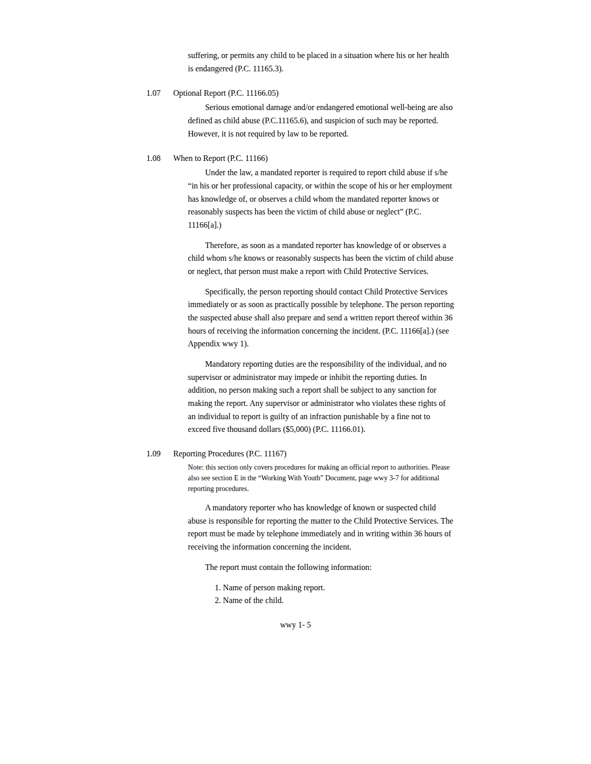suffering, or permits any child to be placed in a situation where his or her health is endangered (P.C. 11165.3).
1.07 Optional Report (P.C. 11166.05)
Serious emotional damage and/or endangered emotional well-being are also defined as child abuse (P.C.11165.6), and suspicion of such may be reported. However, it is not required by law to be reported.
1.08 When to Report (P.C. 11166)
Under the law, a mandated reporter is required to report child abuse if s/he “in his or her professional capacity, or within the scope of his or her employment has knowledge of, or observes a child whom the mandated reporter knows or reasonably suspects has been the victim of child abuse or neglect” (P.C. 11166[a].)
Therefore, as soon as a mandated reporter has knowledge of or observes a child whom s/he knows or reasonably suspects has been the victim of child abuse or neglect, that person must make a report with Child Protective Services.
Specifically, the person reporting should contact Child Protective Services immediately or as soon as practically possible by telephone. The person reporting the suspected abuse shall also prepare and send a written report thereof within 36 hours of receiving the information concerning the incident. (P.C. 11166[a].) (see Appendix wwy 1).
Mandatory reporting duties are the responsibility of the individual, and no supervisor or administrator may impede or inhibit the reporting duties. In addition, no person making such a report shall be subject to any sanction for making the report. Any supervisor or administrator who violates these rights of an individual to report is guilty of an infraction punishable by a fine not to exceed five thousand dollars ($5,000) (P.C. 11166.01).
1.09 Reporting Procedures (P.C. 11167)
Note: this section only covers procedures for making an official report to authorities. Please also see section E in the “Working With Youth” Document, page wwy 3-7 for additional reporting procedures.
A mandatory reporter who has knowledge of known or suspected child abuse is responsible for reporting the matter to the Child Protective Services. The report must be made by telephone immediately and in writing within 36 hours of receiving the information concerning the incident.
The report must contain the following information:
1. Name of person making report.
2. Name of the child.
wwy 1- 5